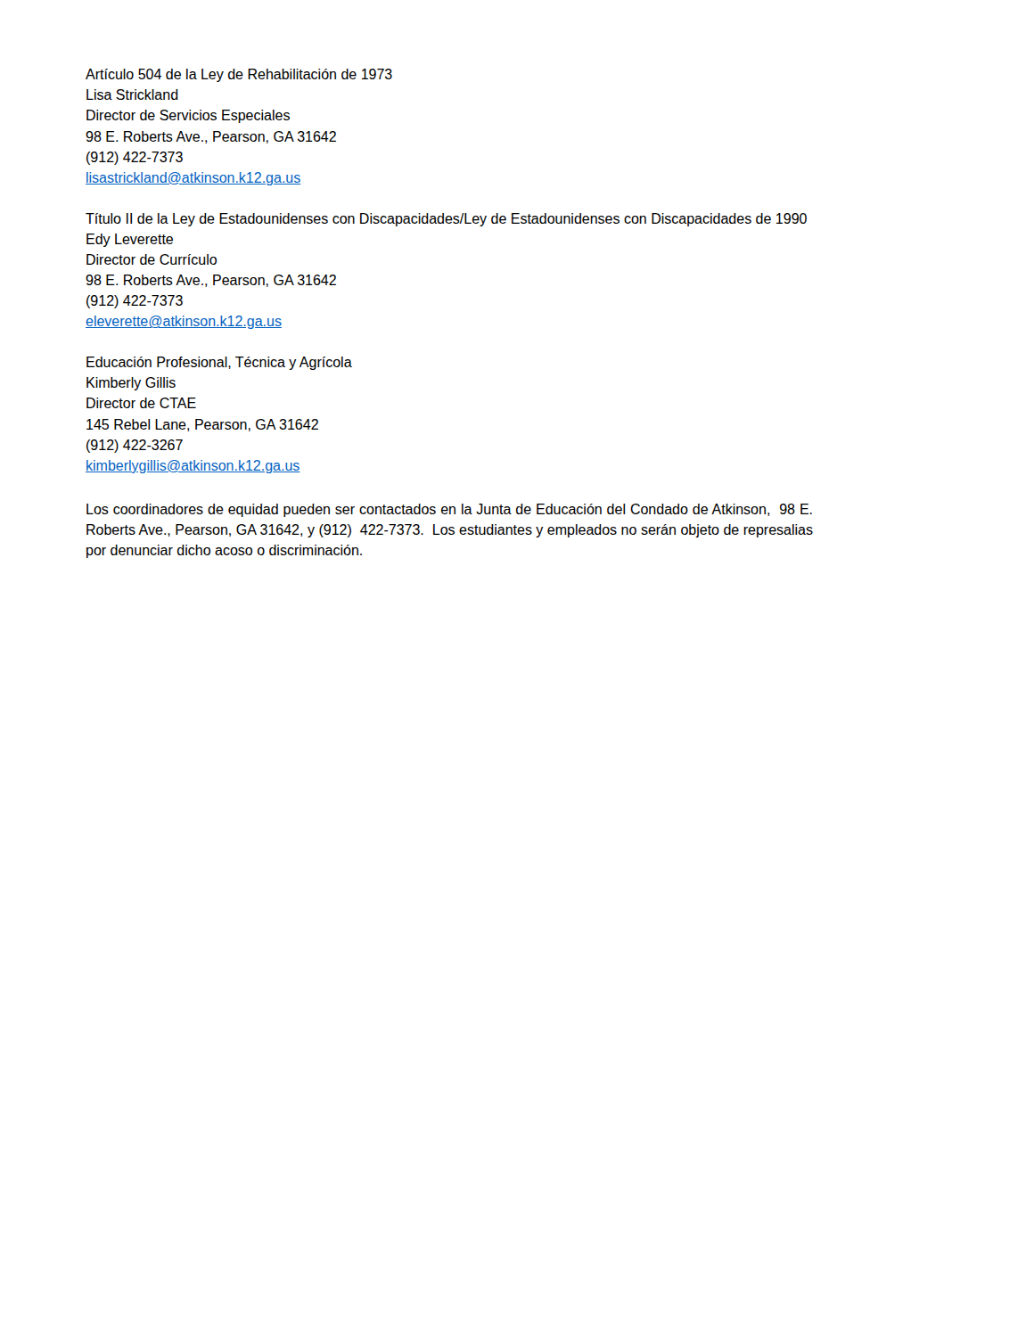Artículo 504 de la Ley de Rehabilitación de 1973
Lisa Strickland
Director de Servicios Especiales
98 E. Roberts Ave., Pearson, GA 31642
(912) 422-7373
lisastrickland@atkinson.k12.ga.us
Título II de la Ley de Estadounidenses con Discapacidades/Ley de Estadounidenses con Discapacidades de 1990
Edy Leverette
Director de Currículo
98 E. Roberts Ave., Pearson, GA 31642
(912) 422-7373
eleverette@atkinson.k12.ga.us
Educación Profesional, Técnica y Agrícola
Kimberly Gillis
Director de CTAE
145 Rebel Lane, Pearson, GA 31642
(912) 422-3267
kimberlygillis@atkinson.k12.ga.us
Los coordinadores de equidad pueden ser contactados en la Junta de Educación del Condado de Atkinson, 98 E. Roberts Ave., Pearson, GA 31642, y (912) 422-7373. Los estudiantes y empleados no serán objeto de represalias por denunciar dicho acoso o discriminación.